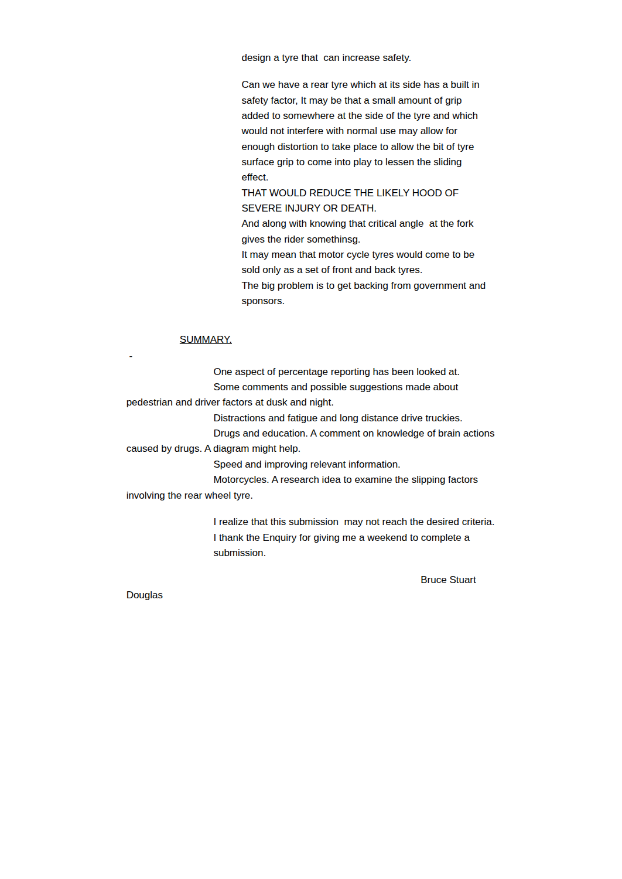design a tyre that can increase safety.
Can we have a rear tyre which at its side has a built in safety factor, It may be that a small amount of grip added to somewhere at the side of the tyre and which would not interfere with normal use may allow for enough distortion to take place to allow the bit of tyre surface grip to come into play to lessen the sliding effect.
That would reduce the likely hood of severe injury or death.
And along with knowing that critical angle at the fork gives the rider somethinsg.
It may mean that motor cycle tyres would come to be sold only as a set of front and back tyres.
The big problem is to get backing from government and sponsors.
SUMMARY.
-
One aspect of percentage reporting has been looked at.
Some comments and possible suggestions made about pedestrian and driver factors at dusk and night.
Distractions and fatigue and long distance drive truckies.
Drugs and education. A comment on knowledge of brain actions caused by drugs. A diagram might help.
Speed and improving relevant information.
Motorcycles. A research idea to examine the slipping factors involving the rear wheel tyre.
I realize that this submission may not reach the desired criteria.
I thank the Enquiry for giving me a weekend to complete a submission.
Bruce Stuart
Douglas